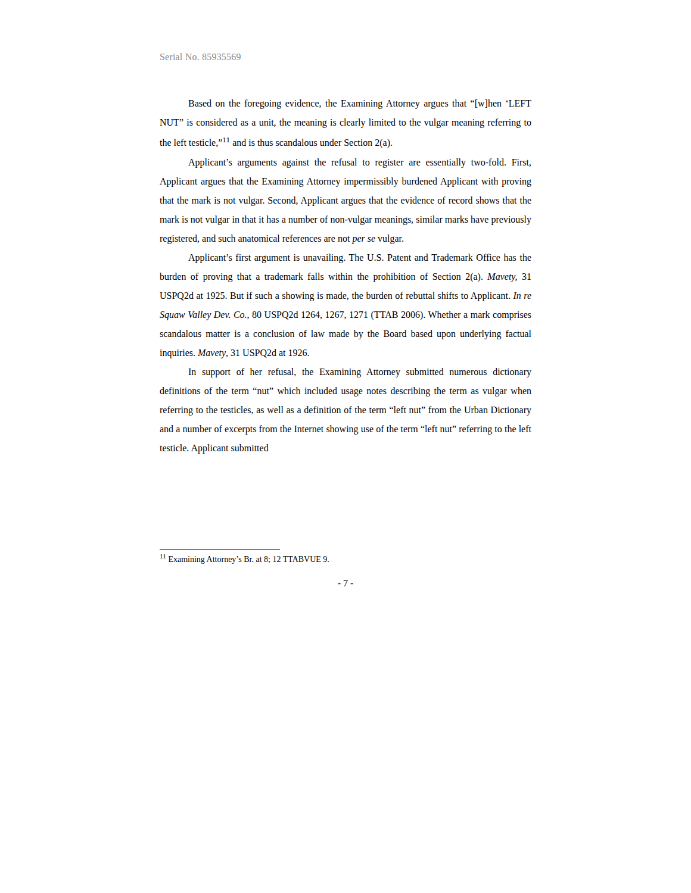Serial No. 85935569
Based on the foregoing evidence, the Examining Attorney argues that “[w]hen ‘LEFT NUT” is considered as a unit, the meaning is clearly limited to the vulgar meaning referring to the left testicle,”11 and is thus scandalous under Section 2(a).
Applicant’s arguments against the refusal to register are essentially two-fold. First, Applicant argues that the Examining Attorney impermissibly burdened Applicant with proving that the mark is not vulgar. Second, Applicant argues that the evidence of record shows that the mark is not vulgar in that it has a number of non-vulgar meanings, similar marks have previously registered, and such anatomical references are not per se vulgar.
Applicant’s first argument is unavailing. The U.S. Patent and Trademark Office has the burden of proving that a trademark falls within the prohibition of Section 2(a). Mavety, 31 USPQ2d at 1925. But if such a showing is made, the burden of rebuttal shifts to Applicant. In re Squaw Valley Dev. Co., 80 USPQ2d 1264, 1267, 1271 (TTAB 2006). Whether a mark comprises scandalous matter is a conclusion of law made by the Board based upon underlying factual inquiries. Mavety, 31 USPQ2d at 1926.
In support of her refusal, the Examining Attorney submitted numerous dictionary definitions of the term “nut” which included usage notes describing the term as vulgar when referring to the testicles, as well as a definition of the term “left nut” from the Urban Dictionary and a number of excerpts from the Internet showing use of the term “left nut” referring to the left testicle. Applicant submitted
11 Examining Attorney’s Br. at 8; 12 TTABVUE 9.
- 7 -